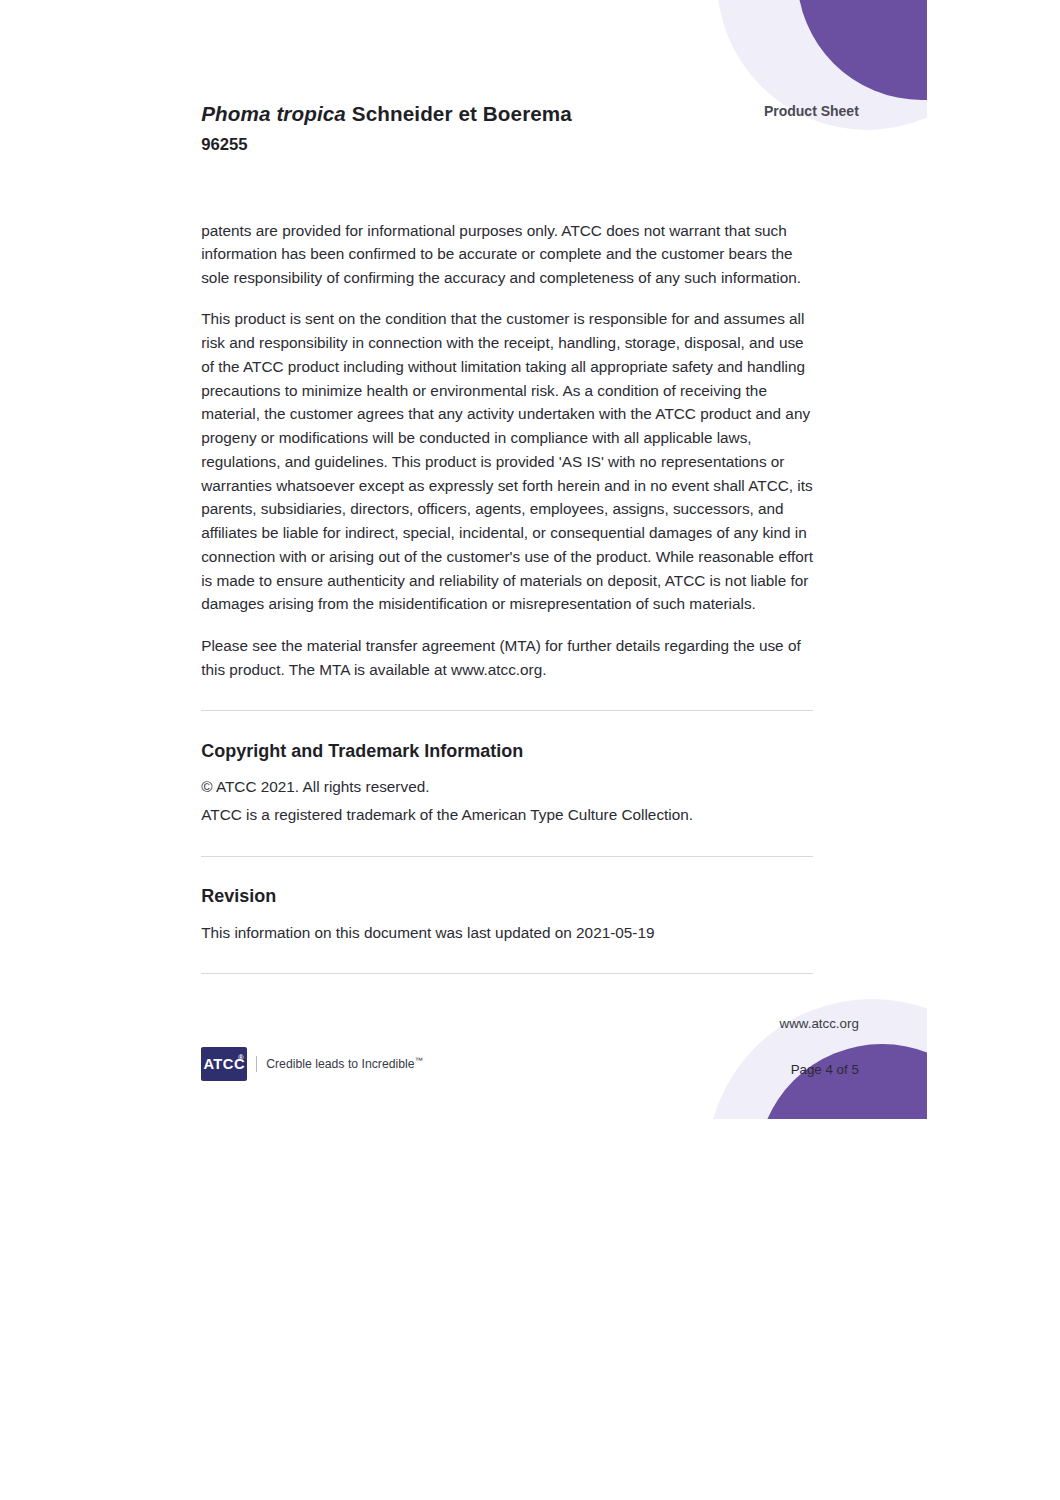Phoma tropica Schneider et Boerema
96255
Product Sheet
patents are provided for informational purposes only. ATCC does not warrant that such information has been confirmed to be accurate or complete and the customer bears the sole responsibility of confirming the accuracy and completeness of any such information.
This product is sent on the condition that the customer is responsible for and assumes all risk and responsibility in connection with the receipt, handling, storage, disposal, and use of the ATCC product including without limitation taking all appropriate safety and handling precautions to minimize health or environmental risk. As a condition of receiving the material, the customer agrees that any activity undertaken with the ATCC product and any progeny or modifications will be conducted in compliance with all applicable laws, regulations, and guidelines. This product is provided 'AS IS' with no representations or warranties whatsoever except as expressly set forth herein and in no event shall ATCC, its parents, subsidiaries, directors, officers, agents, employees, assigns, successors, and affiliates be liable for indirect, special, incidental, or consequential damages of any kind in connection with or arising out of the customer's use of the product. While reasonable effort is made to ensure authenticity and reliability of materials on deposit, ATCC is not liable for damages arising from the misidentification or misrepresentation of such materials.
Please see the material transfer agreement (MTA) for further details regarding the use of this product. The MTA is available at www.atcc.org.
Copyright and Trademark Information
© ATCC 2021. All rights reserved.
ATCC is a registered trademark of the American Type Culture Collection.
Revision
This information on this document was last updated on 2021-05-19
ATCC® Credible leads to Incredible™
www.atcc.org Page 4 of 5